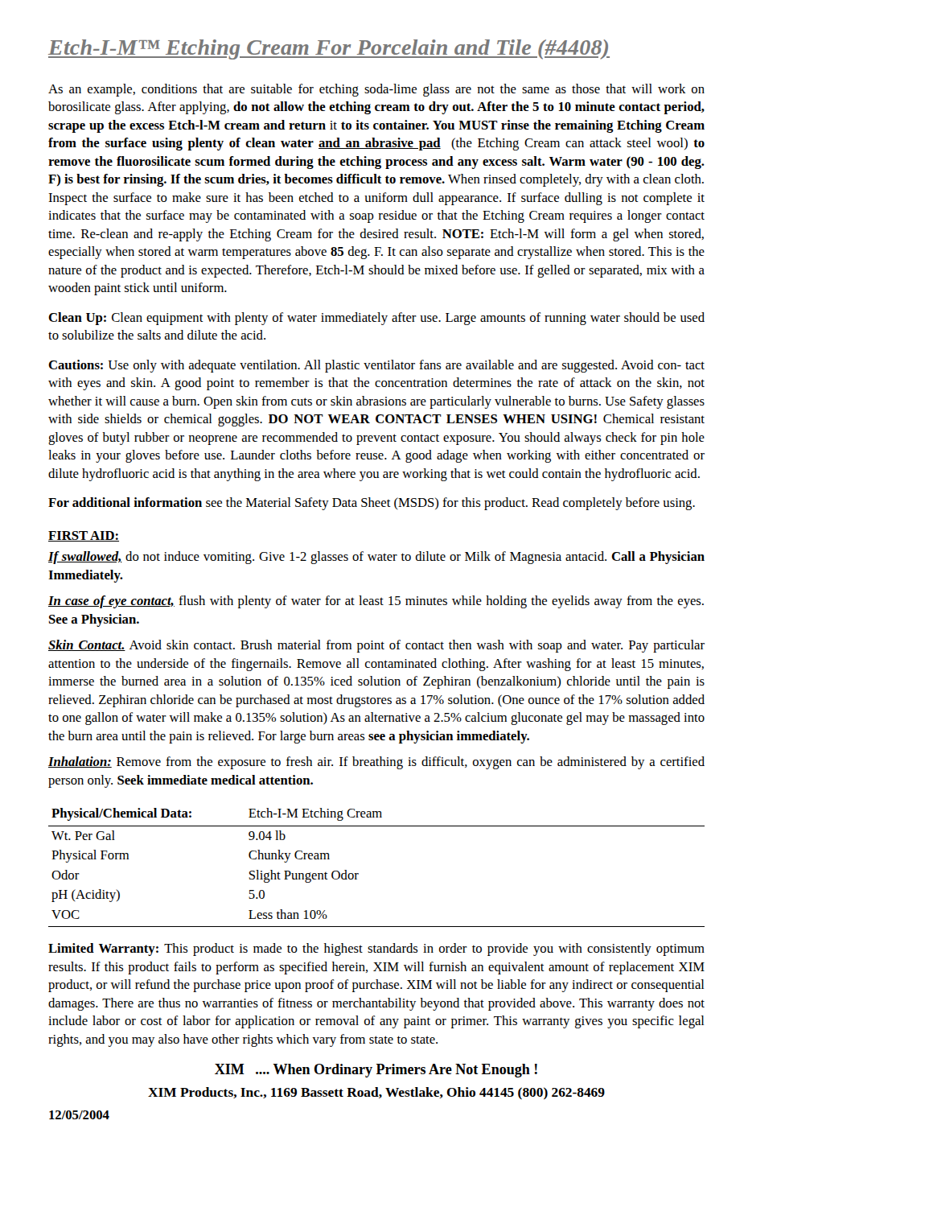Etch-I-M™ Etching Cream For Porcelain and Tile (#4408)
As an example, conditions that are suitable for etching soda-lime glass are not the same as those that will work on borosilicate glass. After applying, do not allow the etching cream to dry out. After the 5 to 10 minute contact period, scrape up the excess Etch-l-M cream and return it to its container. You MUST rinse the remaining Etching Cream from the surface using plenty of clean water and an abrasive pad (the Etching Cream can attack steel wool) to remove the fluorosilicate scum formed during the etching process and any excess salt. Warm water (90 - 100 deg. F) is best for rinsing. If the scum dries, it becomes difficult to remove. When rinsed completely, dry with a clean cloth. Inspect the surface to make sure it has been etched to a uniform dull appearance. If surface dulling is not complete it indicates that the surface may be contaminated with a soap residue or that the Etching Cream requires a longer contact time. Re-clean and re-apply the Etching Cream for the desired result. NOTE: Etch-l-M will form a gel when stored, especially when stored at warm temperatures above 85 deg. F. It can also separate and crystallize when stored. This is the nature of the product and is expected. Therefore, Etch-l-M should be mixed before use. If gelled or separated, mix with a wooden paint stick until uniform.
Clean Up: Clean equipment with plenty of water immediately after use. Large amounts of running water should be used to solubilize the salts and dilute the acid.
Cautions: Use only with adequate ventilation. All plastic ventilator fans are available and are suggested. Avoid con- tact with eyes and skin. A good point to remember is that the concentration determines the rate of attack on the skin, not whether it will cause a burn. Open skin from cuts or skin abrasions are particularly vulnerable to burns. Use Safety glasses with side shields or chemical goggles. DO NOT WEAR CONTACT LENSES WHEN USING! Chemical resistant gloves of butyl rubber or neoprene are recommended to prevent contact exposure. You should always check for pin hole leaks in your gloves before use. Launder cloths before reuse. A good adage when working with either concentrated or dilute hydrofluoric acid is that anything in the area where you are working that is wet could contain the hydrofluoric acid.
For additional information see the Material Safety Data Sheet (MSDS) for this product. Read completely before using.
FIRST AID:
If swallowed, do not induce vomiting. Give 1-2 glasses of water to dilute or Milk of Magnesia antacid. Call a Physician Immediately.
In case of eye contact, flush with plenty of water for at least 15 minutes while holding the eyelids away from the eyes. See a Physician.
Skin Contact. Avoid skin contact. Brush material from point of contact then wash with soap and water. Pay particular attention to the underside of the fingernails. Remove all contaminated clothing. After washing for at least 15 minutes, immerse the burned area in a solution of 0.135% iced solution of Zephiran (benzalkonium) chloride until the pain is relieved. Zephiran chloride can be purchased at most drugstores as a 17% solution. (One ounce of the 17% solution added to one gallon of water will make a 0.135% solution) As an alternative a 2.5% calcium gluconate gel may be massaged into the burn area until the pain is relieved. For large burn areas see a physician immediately.
Inhalation: Remove from the exposure to fresh air. If breathing is difficult, oxygen can be administered by a certified person only. Seek immediate medical attention.
| Physical/Chemical Data: | Etch-I-M Etching Cream |
| Wt. Per Gal | 9.04 lb |
| Physical Form | Chunky Cream |
| Odor | Slight Pungent Odor |
| pH (Acidity) | 5.0 |
| VOC | Less than 10% |
Limited Warranty: This product is made to the highest standards in order to provide you with consistently optimum results. If this product fails to perform as specified herein, XIM will furnish an equivalent amount of replacement XIM product, or will refund the purchase price upon proof of purchase. XIM will not be liable for any indirect or consequential damages. There are thus no warranties of fitness or merchantability beyond that provided above. This warranty does not include labor or cost of labor for application or removal of any paint or primer. This warranty gives you specific legal rights, and you may also have other rights which vary from state to state.
XIM .... When Ordinary Primers Are Not Enough !
XIM Products, Inc., 1169 Bassett Road, Westlake, Ohio 44145 (800) 262-8469
12/05/2004